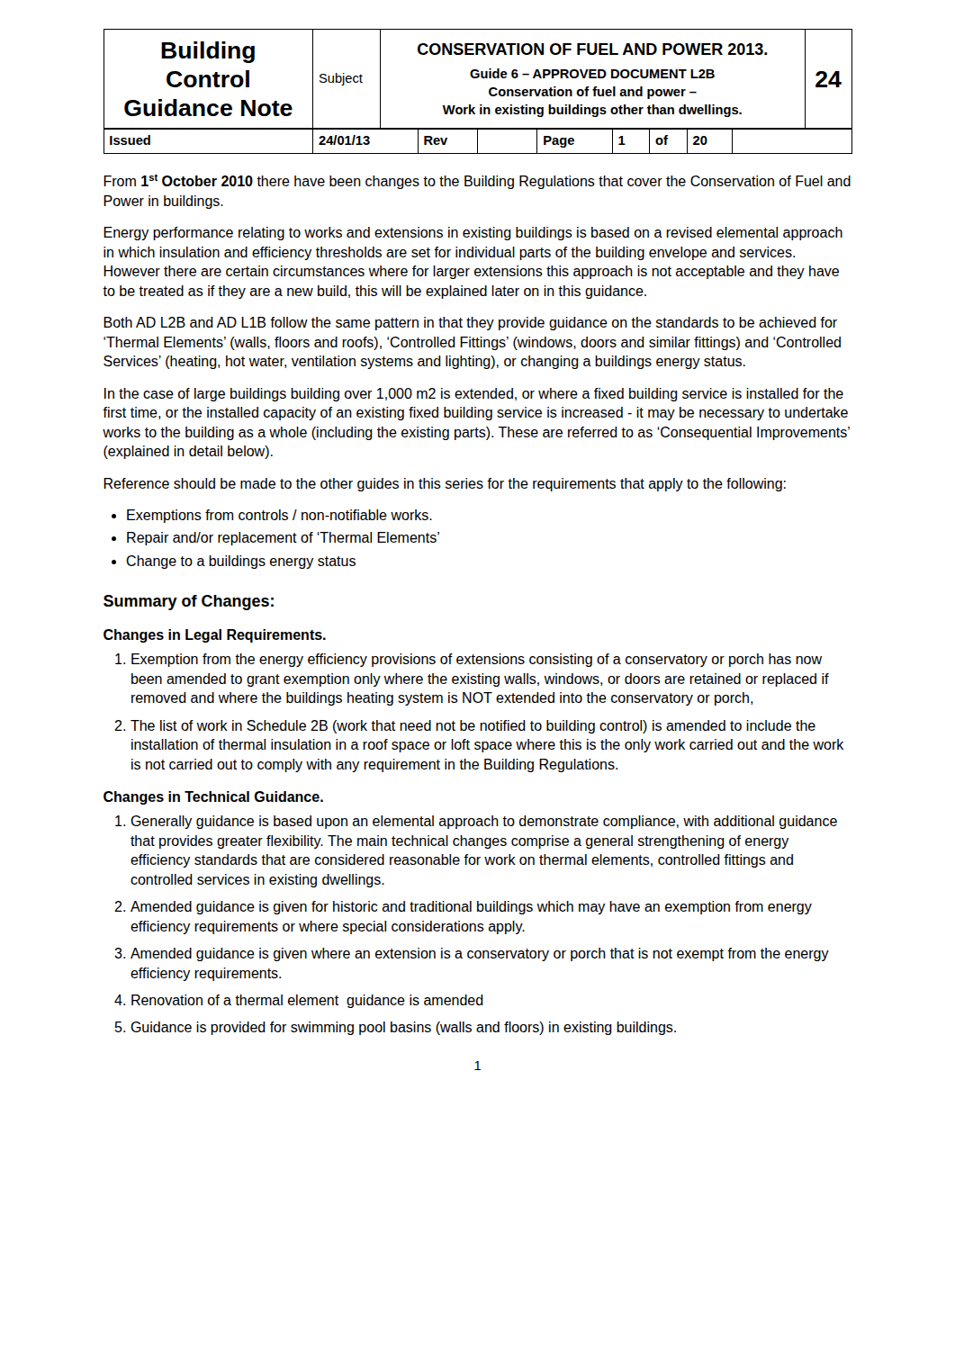| Building Control Guidance Note | Subject | CONSERVATION OF FUEL AND POWER 2013. Guide 6 – APPROVED DOCUMENT L2B Conservation of fuel and power – Work in existing buildings other than dwellings. | 24 |
| Issued | 24/01/13 | Rev | | Page | 1 | of | 20 | |
From 1st October 2010 there have been changes to the Building Regulations that cover the Conservation of Fuel and Power in buildings.
Energy performance relating to works and extensions in existing buildings is based on a revised elemental approach in which insulation and efficiency thresholds are set for individual parts of the building envelope and services. However there are certain circumstances where for larger extensions this approach is not acceptable and they have to be treated as if they are a new build, this will be explained later on in this guidance.
Both AD L2B and AD L1B follow the same pattern in that they provide guidance on the standards to be achieved for ‘Thermal Elements’ (walls, floors and roofs), ‘Controlled Fittings’ (windows, doors and similar fittings) and ‘Controlled Services’ (heating, hot water, ventilation systems and lighting), or changing a buildings energy status.
In the case of large buildings building over 1,000 m2 is extended, or where a fixed building service is installed for the first time, or the installed capacity of an existing fixed building service is increased - it may be necessary to undertake works to the building as a whole (including the existing parts). These are referred to as ‘Consequential Improvements’ (explained in detail below).
Reference should be made to the other guides in this series for the requirements that apply to the following:
Exemptions from controls / non-notifiable works.
Repair and/or replacement of ‘Thermal Elements’
Change to a buildings energy status
Summary of Changes:
Changes in Legal Requirements.
Exemption from the energy efficiency provisions of extensions consisting of a conservatory or porch has now been amended to grant exemption only where the existing walls, windows, or doors are retained or replaced if removed and where the buildings heating system is NOT extended into the conservatory or porch,
The list of work in Schedule 2B (work that need not be notified to building control) is amended to include the installation of thermal insulation in a roof space or loft space where this is the only work carried out and the work is not carried out to comply with any requirement in the Building Regulations.
Changes in Technical Guidance.
Generally guidance is based upon an elemental approach to demonstrate compliance, with additional guidance that provides greater flexibility. The main technical changes comprise a general strengthening of energy efficiency standards that are considered reasonable for work on thermal elements, controlled fittings and controlled services in existing dwellings.
Amended guidance is given for historic and traditional buildings which may have an exemption from energy efficiency requirements or where special considerations apply.
Amended guidance is given where an extension is a conservatory or porch that is not exempt from the energy efficiency requirements.
Renovation of a thermal element guidance is amended
Guidance is provided for swimming pool basins (walls and floors) in existing buildings.
1